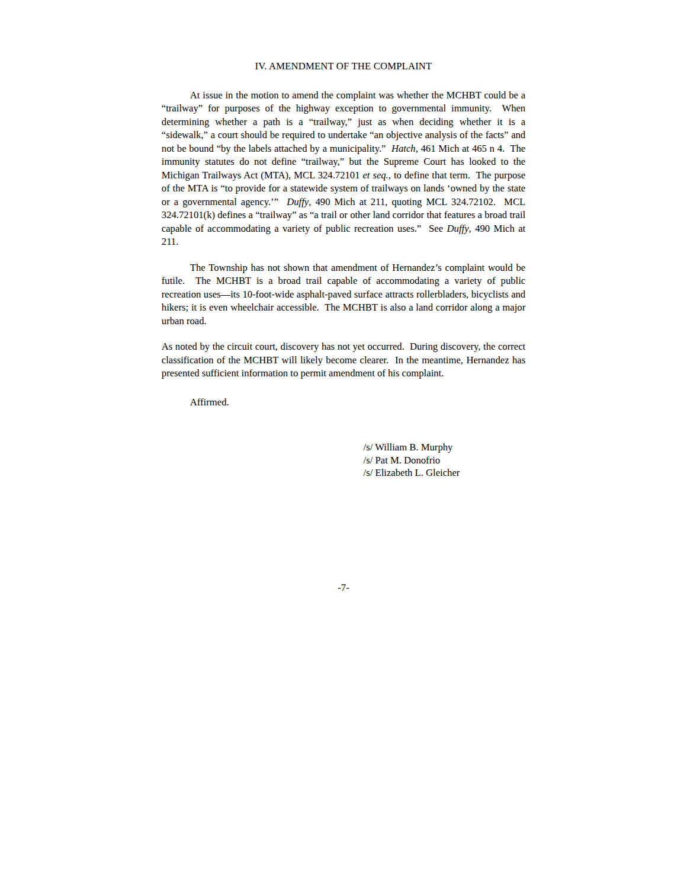IV. AMENDMENT OF THE COMPLAINT
At issue in the motion to amend the complaint was whether the MCHBT could be a “trailway” for purposes of the highway exception to governmental immunity. When determining whether a path is a “trailway,” just as when deciding whether it is a “sidewalk,” a court should be required to undertake “an objective analysis of the facts” and not be bound “by the labels attached by a municipality.” Hatch, 461 Mich at 465 n 4. The immunity statutes do not define “trailway,” but the Supreme Court has looked to the Michigan Trailways Act (MTA), MCL 324.72101 et seq., to define that term. The purpose of the MTA is “to provide for a statewide system of trailways on lands ‘owned by the state or a governmental agency.’” Duffy, 490 Mich at 211, quoting MCL 324.72102. MCL 324.72101(k) defines a “trailway” as “a trail or other land corridor that features a broad trail capable of accommodating a variety of public recreation uses.” See Duffy, 490 Mich at 211.
The Township has not shown that amendment of Hernandez’s complaint would be futile. The MCHBT is a broad trail capable of accommodating a variety of public recreation uses—its 10-foot-wide asphalt-paved surface attracts rollerbladers, bicyclists and hikers; it is even wheelchair accessible. The MCHBT is also a land corridor along a major urban road.
As noted by the circuit court, discovery has not yet occurred. During discovery, the correct classification of the MCHBT will likely become clearer. In the meantime, Hernandez has presented sufficient information to permit amendment of his complaint.
Affirmed.
/s/ William B. Murphy
/s/ Pat M. Donofrio
/s/ Elizabeth L. Gleicher
-7-